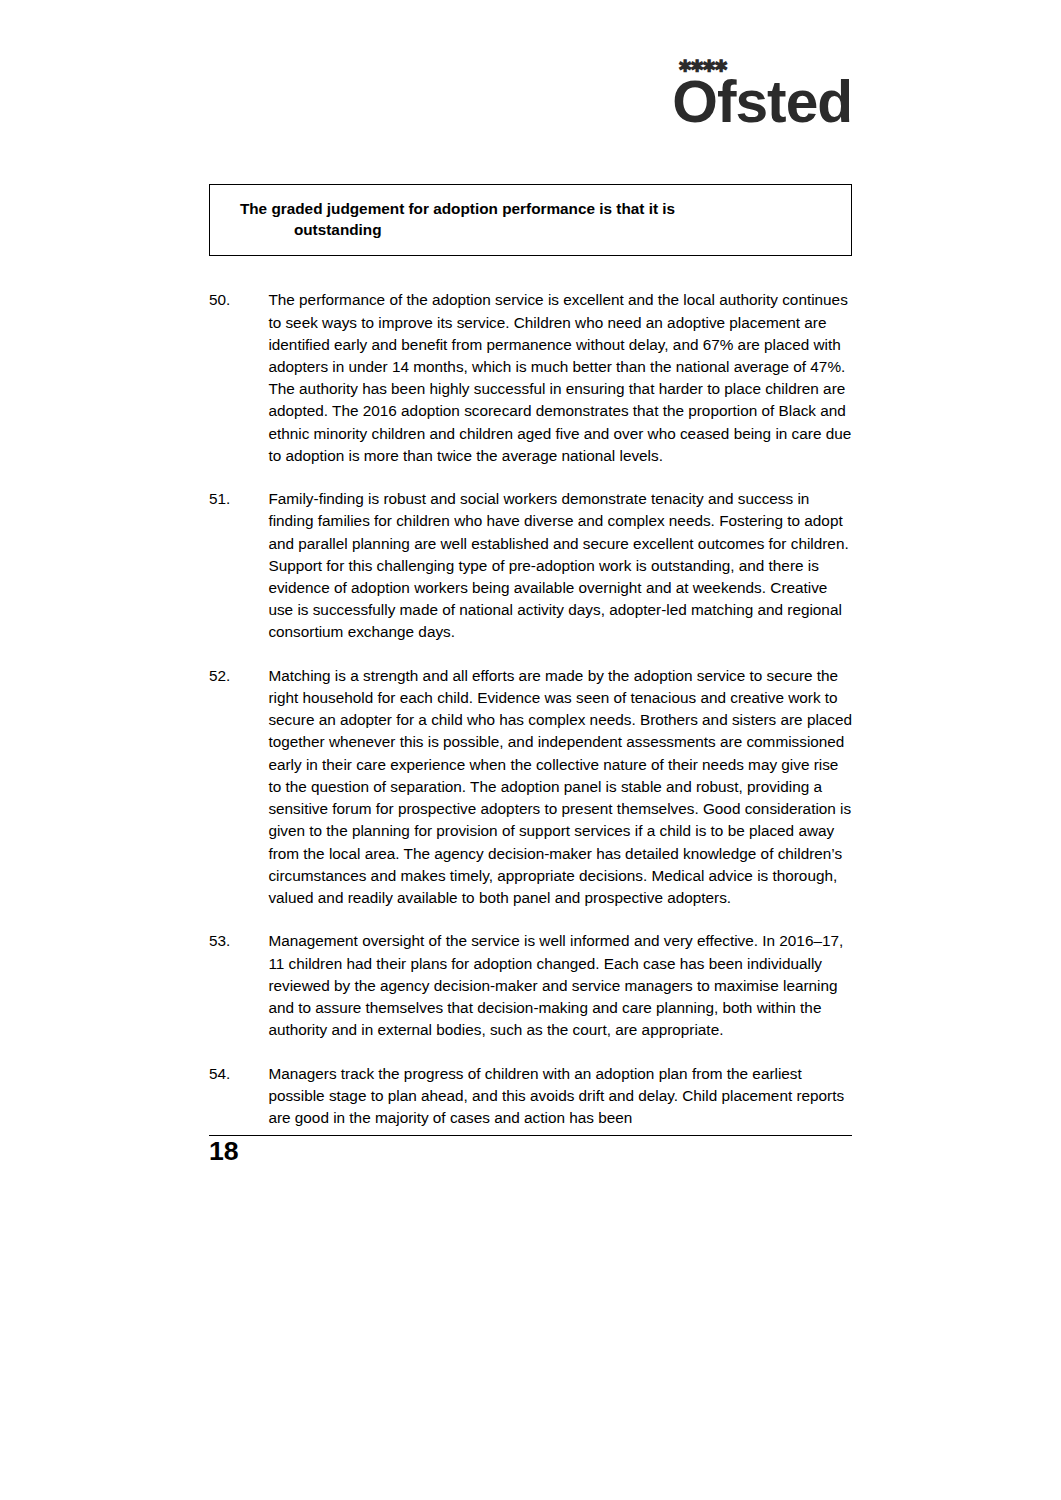✱✱✱✱ Ofsted
The graded judgement for adoption performance is that it is outstanding
50. The performance of the adoption service is excellent and the local authority continues to seek ways to improve its service. Children who need an adoptive placement are identified early and benefit from permanence without delay, and 67% are placed with adopters in under 14 months, which is much better than the national average of 47%. The authority has been highly successful in ensuring that harder to place children are adopted. The 2016 adoption scorecard demonstrates that the proportion of Black and ethnic minority children and children aged five and over who ceased being in care due to adoption is more than twice the average national levels.
51. Family-finding is robust and social workers demonstrate tenacity and success in finding families for children who have diverse and complex needs. Fostering to adopt and parallel planning are well established and secure excellent outcomes for children. Support for this challenging type of pre-adoption work is outstanding, and there is evidence of adoption workers being available overnight and at weekends. Creative use is successfully made of national activity days, adopter-led matching and regional consortium exchange days.
52. Matching is a strength and all efforts are made by the adoption service to secure the right household for each child. Evidence was seen of tenacious and creative work to secure an adopter for a child who has complex needs. Brothers and sisters are placed together whenever this is possible, and independent assessments are commissioned early in their care experience when the collective nature of their needs may give rise to the question of separation. The adoption panel is stable and robust, providing a sensitive forum for prospective adopters to present themselves. Good consideration is given to the planning for provision of support services if a child is to be placed away from the local area. The agency decision-maker has detailed knowledge of children’s circumstances and makes timely, appropriate decisions. Medical advice is thorough, valued and readily available to both panel and prospective adopters.
53. Management oversight of the service is well informed and very effective. In 2016–17, 11 children had their plans for adoption changed. Each case has been individually reviewed by the agency decision-maker and service managers to maximise learning and to assure themselves that decision-making and care planning, both within the authority and in external bodies, such as the court, are appropriate.
54. Managers track the progress of children with an adoption plan from the earliest possible stage to plan ahead, and this avoids drift and delay. Child placement reports are good in the majority of cases and action has been
18